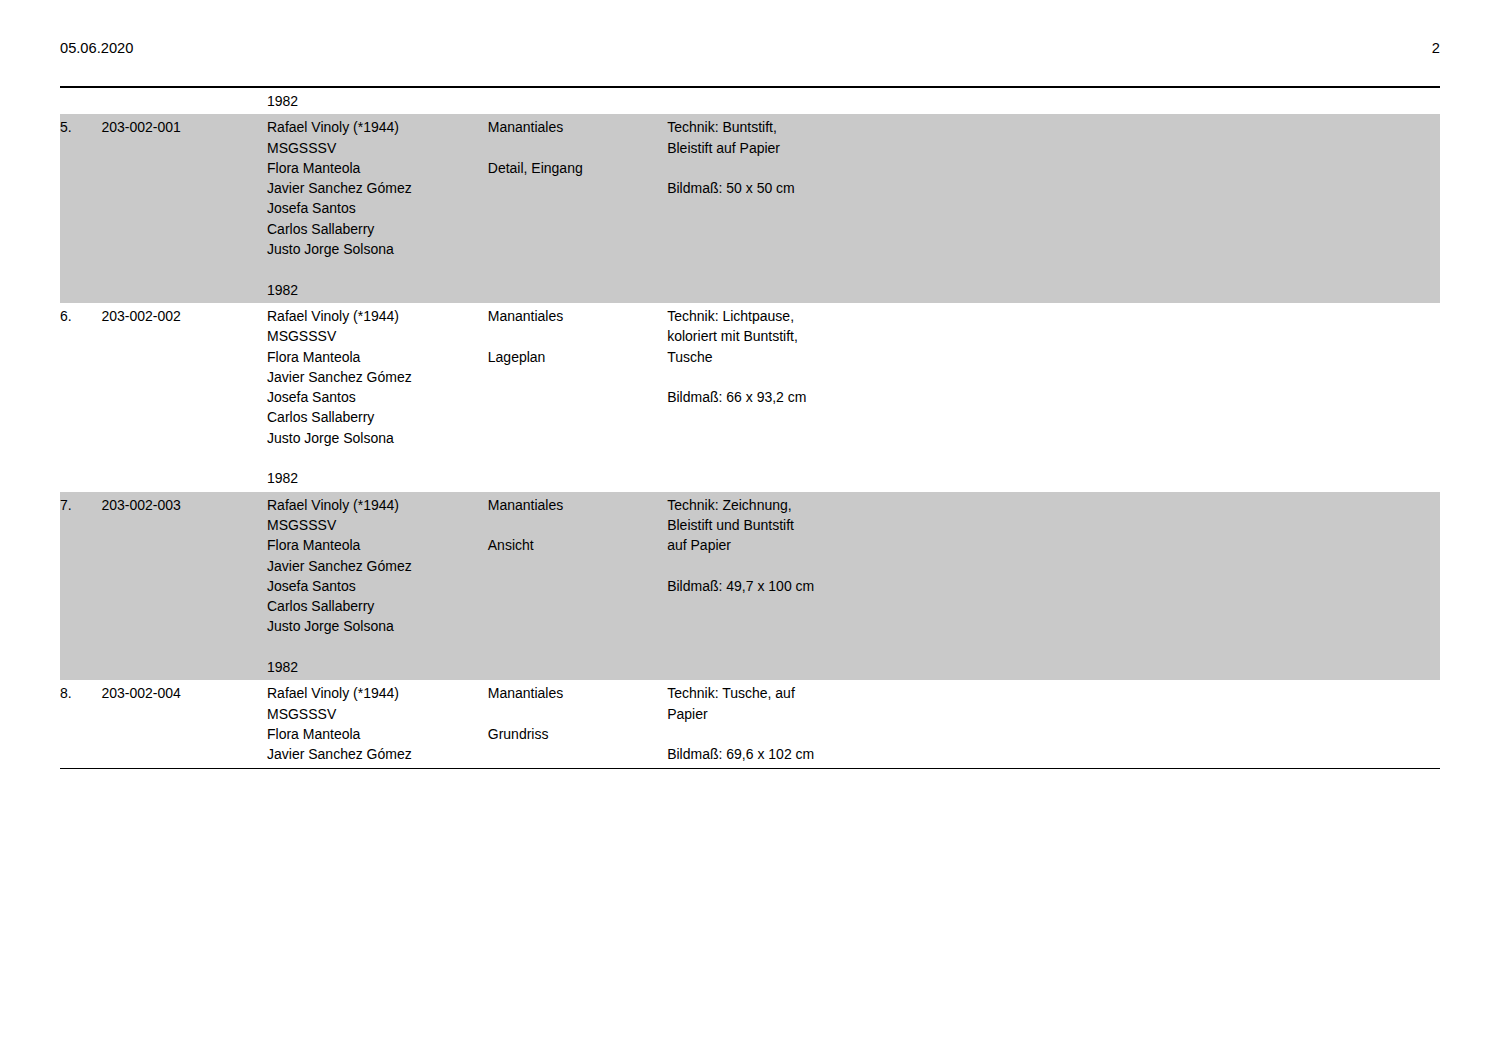05.06.2020
2
| | | 1982 | | | |
| 5. | 203-002-001 | Rafael Vinoly (*1944) MSGSSSV Flora Manteola Javier Sanchez Gómez Josefa Santos Carlos Sallaberry Justo Jorge Solsona 1982 | Manantiales Detail, Eingang | Technik: Buntstift, Bleistift auf Papier Bildmaß: 50 x 50 cm | |
| 6. | 203-002-002 | Rafael Vinoly (*1944) MSGSSSV Flora Manteola Javier Sanchez Gómez Josefa Santos Carlos Sallaberry Justo Jorge Solsona 1982 | Manantiales Lageplan | Technik: Lichtpause, koloriert mit Buntstift, Tusche Bildmaß: 66 x 93,2 cm | |
| 7. | 203-002-003 | Rafael Vinoly (*1944) MSGSSSV Flora Manteola Javier Sanchez Gómez Josefa Santos Carlos Sallaberry Justo Jorge Solsona 1982 | Manantiales Ansicht | Technik: Zeichnung, Bleistift und Buntstift auf Papier Bildmaß: 49,7 x 100 cm | |
| 8. | 203-002-004 | Rafael Vinoly (*1944) MSGSSSV Flora Manteola Javier Sanchez Gómez | Manantiales Grundriss | Technik: Tusche, auf Papier Bildmaß: 69,6 x 102 cm | |